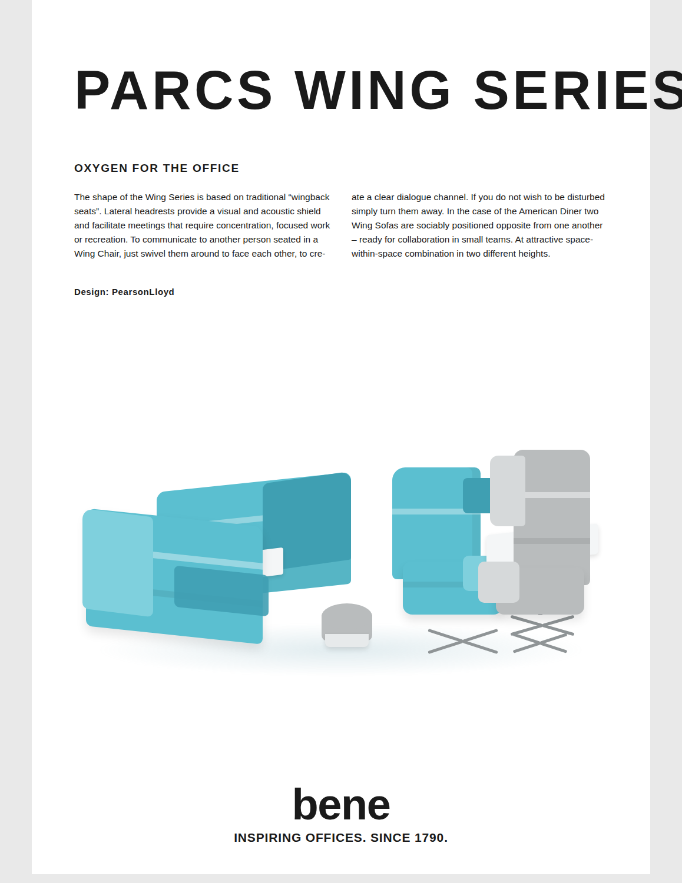PARCS Wing Series
Oxygen for the office
The shape of the Wing Series is based on traditional “wingback seats”. Lateral headrests provide a visual and acoustic shield and facilitate meetings that require concentration, focused work or recreation. To communicate to another person seated in a Wing Chair, just swivel them around to face each other, to create a clear dialogue channel. If you do not wish to be disturbed simply turn them away. In the case of the American Diner two Wing Sofas are sociably positioned opposite from one another – ready for collaboration in small teams. At attractive space-within-space combination in two different heights.
Design: PearsonLloyd
bene
Inspiring offices. Since 1790.